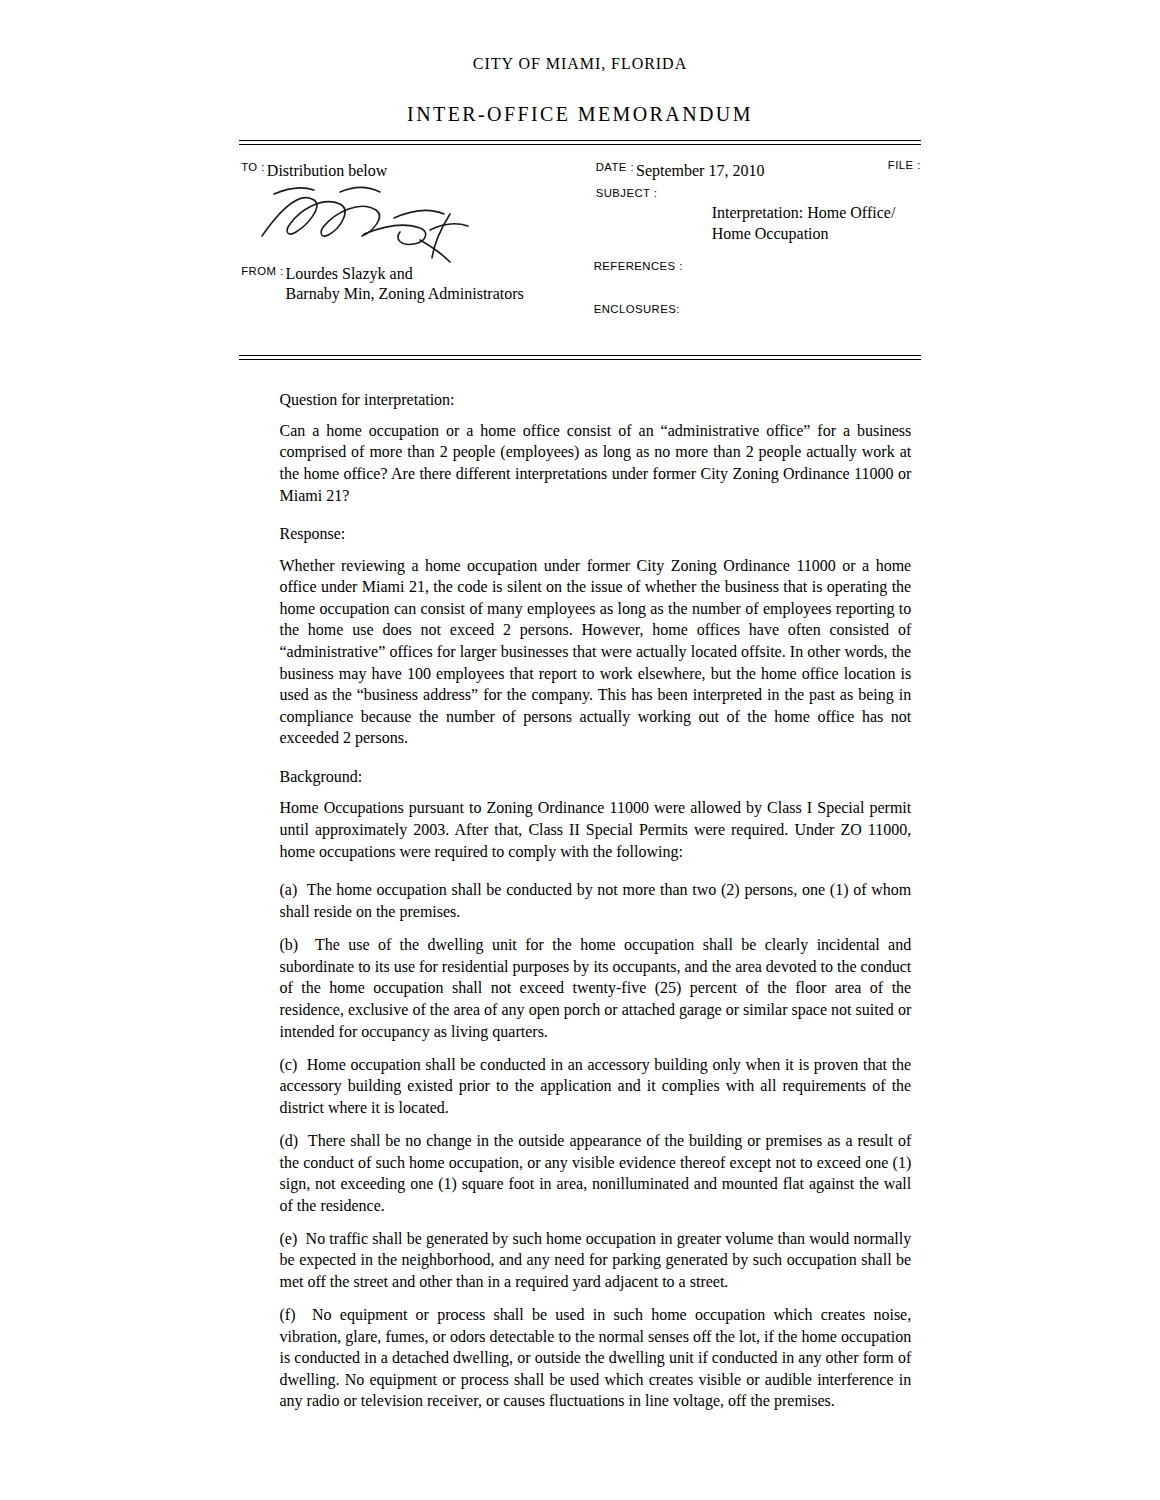CITY OF MIAMI, FLORIDA
INTER-OFFICE MEMORANDUM
FILE :
| / TO : / Distribution below / | / DATE : / September 17, 2010 / |
| | / SUBJECT : / / |
| / FROM : / Lourdes Slazyk and Barnaby Min, Zoning Administrators / | SUBJECT : Interpretation: Home Office/ Home Occupation REFERENCES : ENCLOSURES: |
Question for interpretation:
Can a home occupation or a home office consist of an “administrative office” for a business comprised of more than 2 people (employees) as long as no more than 2 people actually work at the home office? Are there different interpretations under former City Zoning Ordinance 11000 or Miami 21?
Response:
Whether reviewing a home occupation under former City Zoning Ordinance 11000 or a home office under Miami 21, the code is silent on the issue of whether the business that is operating the home occupation can consist of many employees as long as the number of employees reporting to the home use does not exceed 2 persons. However, home offices have often consisted of “administrative” offices for larger businesses that were actually located offsite. In other words, the business may have 100 employees that report to work elsewhere, but the home office location is used as the “business address” for the company. This has been interpreted in the past as being in compliance because the number of persons actually working out of the home office has not exceeded 2 persons.
Background:
Home Occupations pursuant to Zoning Ordinance 11000 were allowed by Class I Special permit until approximately 2003. After that, Class II Special Permits were required. Under ZO 11000, home occupations were required to comply with the following:
(a) The home occupation shall be conducted by not more than two (2) persons, one (1) of whom shall reside on the premises.
(b) The use of the dwelling unit for the home occupation shall be clearly incidental and subordinate to its use for residential purposes by its occupants, and the area devoted to the conduct of the home occupation shall not exceed twenty-five (25) percent of the floor area of the residence, exclusive of the area of any open porch or attached garage or similar space not suited or intended for occupancy as living quarters.
(c) Home occupation shall be conducted in an accessory building only when it is proven that the accessory building existed prior to the application and it complies with all requirements of the district where it is located.
(d) There shall be no change in the outside appearance of the building or premises as a result of the conduct of such home occupation, or any visible evidence thereof except not to exceed one (1) sign, not exceeding one (1) square foot in area, nonilluminated and mounted flat against the wall of the residence.
(e) No traffic shall be generated by such home occupation in greater volume than would normally be expected in the neighborhood, and any need for parking generated by such occupation shall be met off the street and other than in a required yard adjacent to a street.
(f) No equipment or process shall be used in such home occupation which creates noise, vibration, glare, fumes, or odors detectable to the normal senses off the lot, if the home occupation is conducted in a detached dwelling, or outside the dwelling unit if conducted in any other form of dwelling. No equipment or process shall be used which creates visible or audible interference in any radio or television receiver, or causes fluctuations in line voltage, off the premises.